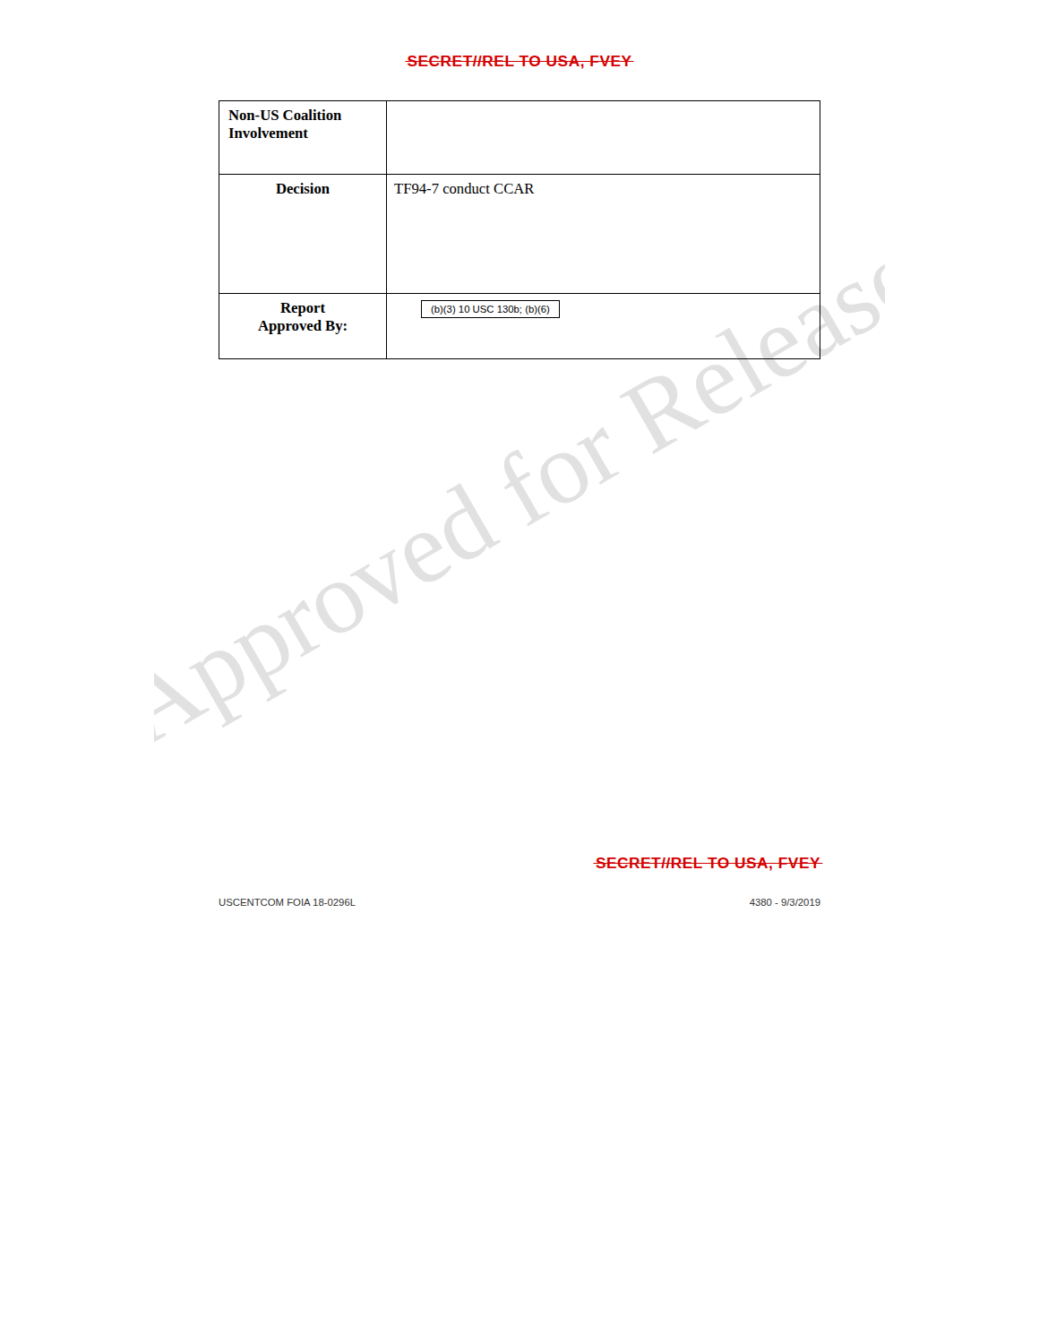SECRET//REL TO USA, FVEY
| Non-US Coalition Involvement | |
| Decision | TF94-7 conduct CCAR |
| Report Approved By: | (b)(3) 10 USC 130b; (b)(6) |
Approved for Release
SECRET//REL TO USA, FVEY
USCENTCOM FOIA 18-0296L 4380 - 9/3/2019